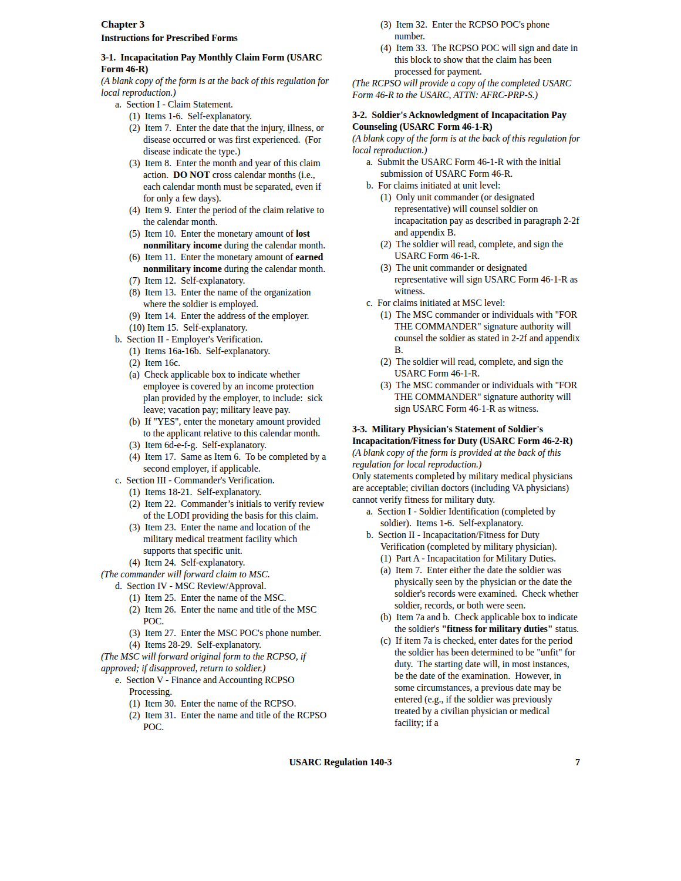Chapter 3
Instructions for Prescribed Forms
3-1. Incapacitation Pay Monthly Claim Form (USARC Form 46-R)
(A blank copy of the form is at the back of this regulation for local reproduction.)
a. Section I - Claim Statement.
(1) Items 1-6. Self-explanatory.
(2) Item 7. Enter the date that the injury, illness, or disease occurred or was first experienced. (For disease indicate the type.)
(3) Item 8. Enter the month and year of this claim action. DO NOT cross calendar months (i.e., each calendar month must be separated, even if for only a few days).
(4) Item 9. Enter the period of the claim relative to the calendar month.
(5) Item 10. Enter the monetary amount of lost nonmilitary income during the calendar month.
(6) Item 11. Enter the monetary amount of earned nonmilitary income during the calendar month.
(7) Item 12. Self-explanatory.
(8) Item 13. Enter the name of the organization where the soldier is employed.
(9) Item 14. Enter the address of the employer.
(10) Item 15. Self-explanatory.
b. Section II - Employer's Verification.
(1) Items 16a-16b. Self-explanatory.
(2) Item 16c.
(a) Check applicable box to indicate whether employee is covered by an income protection plan provided by the employer, to include: sick leave; vacation pay; military leave pay.
(b) If "YES", enter the monetary amount provided to the applicant relative to this calendar month.
(3) Item 6d-e-f-g. Self-explanatory.
(4) Item 17. Same as Item 6. To be completed by a second employer, if applicable.
c. Section III - Commander's Verification.
(1) Items 18-21. Self-explanatory.
(2) Item 22. Commander’s initials to verify review of the LODI providing the basis for this claim.
(3) Item 23. Enter the name and location of the military medical treatment facility which supports that specific unit.
(4) Item 24. Self-explanatory.
(The commander will forward claim to MSC.
d. Section IV - MSC Review/Approval.
(1) Item 25. Enter the name of the MSC.
(2) Item 26. Enter the name and title of the MSC POC.
(3) Item 27. Enter the MSC POC's phone number.
(4) Items 28-29. Self-explanatory.
(The MSC will forward original form to the RCPSO, if approved; if disapproved, return to soldier.)
e. Section V - Finance and Accounting RCPSO Processing.
(1) Item 30. Enter the name of the RCPSO.
(2) Item 31. Enter the name and title of the RCPSO POC.
(3) Item 32. Enter the RCPSO POC's phone number.
(4) Item 33. The RCPSO POC will sign and date in this block to show that the claim has been processed for payment.
(The RCPSO will provide a copy of the completed USARC Form 46-R to the USARC, ATTN: AFRC-PRP-S.)
3-2. Soldier's Acknowledgment of Incapacitation Pay Counseling (USARC Form 46-1-R)
(A blank copy of the form is at the back of this regulation for local reproduction.)
a. Submit the USARC Form 46-1-R with the initial submission of USARC Form 46-R.
b. For claims initiated at unit level:
(1) Only unit commander (or designated representative) will counsel soldier on incapacitation pay as described in paragraph 2-2f and appendix B.
(2) The soldier will read, complete, and sign the USARC Form 46-1-R.
(3) The unit commander or designated representative will sign USARC Form 46-1-R as witness.
c. For claims initiated at MSC level:
(1) The MSC commander or individuals with "FOR THE COMMANDER" signature authority will counsel the soldier as stated in 2-2f and appendix B.
(2) The soldier will read, complete, and sign the USARC Form 46-1-R.
(3) The MSC commander or individuals with "FOR THE COMMANDER" signature authority will sign USARC Form 46-1-R as witness.
3-3. Military Physician's Statement of Soldier's Incapacitation/Fitness for Duty (USARC Form 46-2-R)
(A blank copy of the form is provided at the back of this regulation for local reproduction.)
Only statements completed by military medical physicians are acceptable; civilian doctors (including VA physicians) cannot verify fitness for military duty.
a. Section I - Soldier Identification (completed by soldier). Items 1-6. Self-explanatory.
b. Section II - Incapacitation/Fitness for Duty Verification (completed by military physician).
(1) Part A - Incapacitation for Military Duties.
(a) Item 7. Enter either the date the soldier was physically seen by the physician or the date the soldier's records were examined. Check whether soldier, records, or both were seen.
(b) Item 7a and b. Check applicable box to indicate the soldier's "fitness for military duties" status.
(c) If item 7a is checked, enter dates for the period the soldier has been determined to be "unfit" for duty. The starting date will, in most instances, be the date of the examination. However, in some circumstances, a previous date may be entered (e.g., if the soldier was previously treated by a civilian physician or medical facility; if a
USARC Regulation 140-3 7